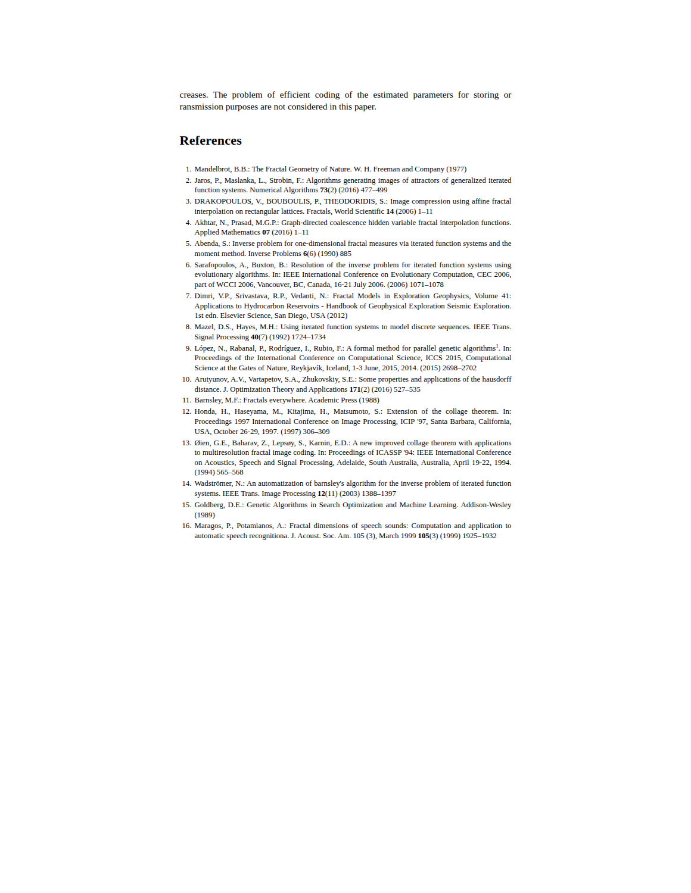creases. The problem of efficient coding of the estimated parameters for storing or ransmission purposes are not considered in this paper.
References
1. Mandelbrot, B.B.: The Fractal Geometry of Nature. W. H. Freeman and Company (1977)
2. Jaros, P., Maslanka, L., Strobin, F.: Algorithms generating images of attractors of generalized iterated function systems. Numerical Algorithms 73(2) (2016) 477–499
3. DRAKOPOULOS, V., BOUBOULIS, P., THEODORIDIS, S.: Image compression using affine fractal interpolation on rectangular lattices. Fractals, World Scientific 14 (2006) 1–11
4. Akhtar, N., Prasad, M.G.P.: Graph-directed coalescence hidden variable fractal interpolation functions. Applied Mathematics 07 (2016) 1–11
5. Abenda, S.: Inverse problem for one-dimensional fractal measures via iterated function systems and the moment method. Inverse Problems 6(6) (1990) 885
6. Sarafopoulos, A., Buxton, B.: Resolution of the inverse problem for iterated function systems using evolutionary algorithms. In: IEEE International Conference on Evolutionary Computation, CEC 2006, part of WCCI 2006, Vancouver, BC, Canada, 16-21 July 2006. (2006) 1071–1078
7. Dimri, V.P., Srivastava, R.P., Vedanti, N.: Fractal Models in Exploration Geophysics, Volume 41: Applications to Hydrocarbon Reservoirs - Handbook of Geophysical Exploration Seismic Exploration. 1st edn. Elsevier Science, San Diego, USA (2012)
8. Mazel, D.S., Hayes, M.H.: Using iterated function systems to model discrete sequences. IEEE Trans. Signal Processing 40(7) (1992) 1724–1734
9. López, N., Rabanal, P., Rodríguez, I., Rubio, F.: A formal method for parallel genetic algorithms1. In: Proceedings of the International Conference on Computational Science, ICCS 2015, Computational Science at the Gates of Nature, Reykjavík, Iceland, 1-3 June, 2015, 2014. (2015) 2698–2702
10. Arutyunov, A.V., Vartapetov, S.A., Zhukovskiy, S.E.: Some properties and applications of the hausdorff distance. J. Optimization Theory and Applications 171(2) (2016) 527–535
11. Barnsley, M.F.: Fractals everywhere. Academic Press (1988)
12. Honda, H., Haseyama, M., Kitajima, H., Matsumoto, S.: Extension of the collage theorem. In: Proceedings 1997 International Conference on Image Processing, ICIP '97, Santa Barbara, California, USA, October 26-29, 1997. (1997) 306–309
13. Øien, G.E., Baharav, Z., Lepsøy, S., Karnin, E.D.: A new improved collage theorem with applications to multiresolution fractal image coding. In: Proceedings of ICASSP '94: IEEE International Conference on Acoustics, Speech and Signal Processing, Adelaide, South Australia, Australia, April 19-22, 1994. (1994) 565–568
14. Wadströmer, N.: An automatization of barnsley's algorithm for the inverse problem of iterated function systems. IEEE Trans. Image Processing 12(11) (2003) 1388–1397
15. Goldberg, D.E.: Genetic Algorithms in Search Optimization and Machine Learning. Addison-Wesley (1989)
16. Maragos, P., Potamianos, A.: Fractal dimensions of speech sounds: Computation and application to automatic speech recognitiona. J. Acoust. Soc. Am. 105 (3), March 1999 105(3) (1999) 1925–1932